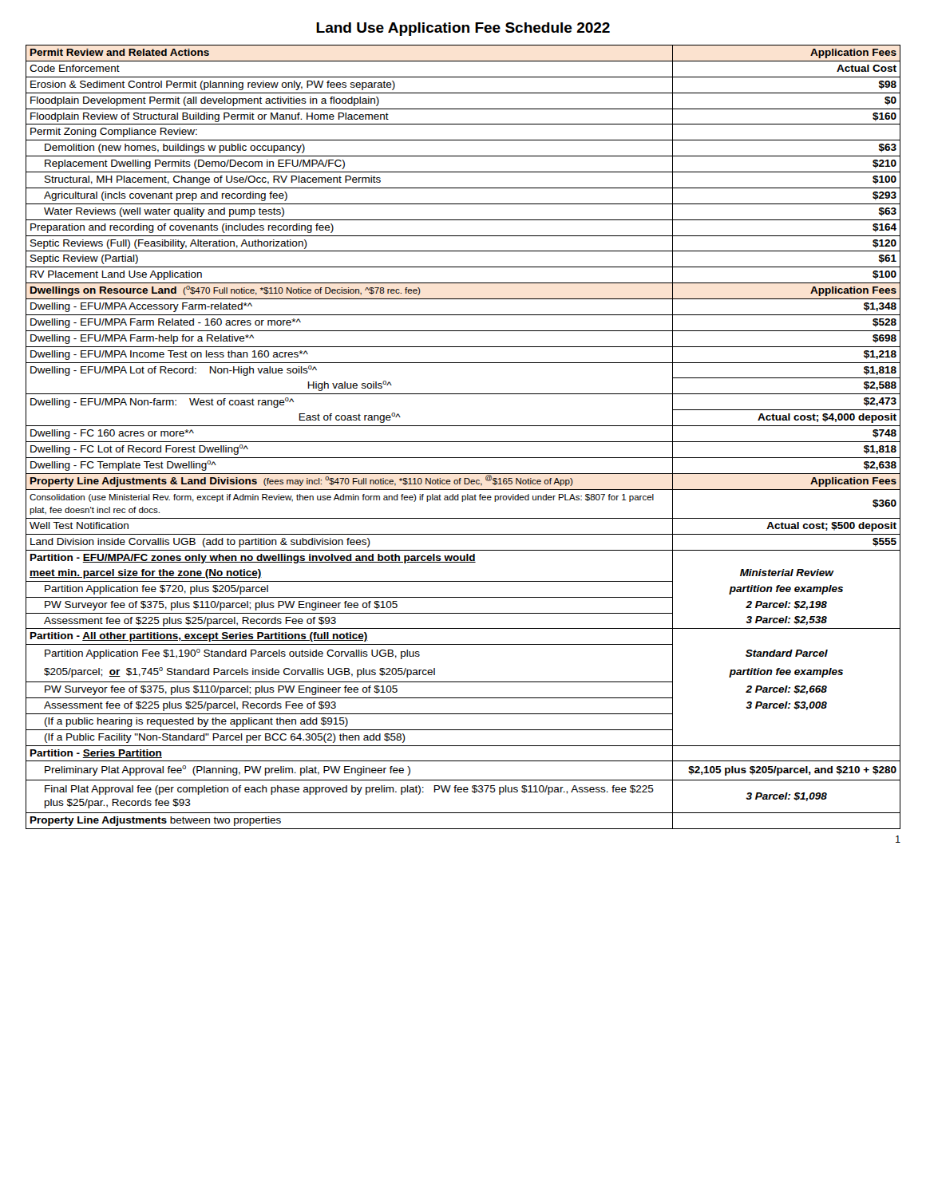Land Use Application Fee Schedule 2022
| Permit Review and Related Actions | Application Fees |
| Code Enforcement | Actual Cost |
| Erosion & Sediment Control Permit (planning review only, PW fees separate) | $98 |
| Floodplain Development Permit (all development activities in a floodplain) | $0 |
| Floodplain Review of Structural Building Permit or Manuf. Home Placement | $160 |
| Permit Zoning Compliance Review: | |
| Demolition (new homes, buildings w public occupancy) | $63 |
| Replacement Dwelling Permits (Demo/Decom in EFU/MPA/FC) | $210 |
| Structural, MH Placement, Change of Use/Occ, RV Placement Permits | $100 |
| Agricultural (incls covenant prep and recording fee) | $293 |
| Water Reviews (well water quality and pump tests) | $63 |
| Preparation and recording of covenants (includes recording fee) | $164 |
| Septic Reviews (Full) (Feasibility, Alteration, Authorization) | $120 |
| Septic Review (Partial) | $61 |
| RV Placement Land Use Application | $100 |
| Dwellings on Resource Land ( o $470 Full notice, *$110 Notice of Decision, ^$78 rec. fee) | Application Fees |
| Dwelling - EFU/MPA Accessory Farm-related*^ | $1,348 |
| Dwelling - EFU/MPA Farm Related - 160 acres or more*^ | $528 |
| Dwelling - EFU/MPA Farm-help for a Relative*^ | $698 |
| Dwelling - EFU/MPA Income Test on less than 160 acres*^ | $1,218 |
| Dwelling - EFU/MPA Lot of Record: Non-High value soils o ^ | $1,818 |
| High value soils o ^ | $2,588 |
| Dwelling - EFU/MPA Non-farm: West of coast range o ^ | $2,473 |
| East of coast range o ^ | Actual cost; $4,000 deposit |
| Dwelling - FC 160 acres or more*^ | $748 |
| Dwelling - FC Lot of Record Forest Dwelling o ^ | $1,818 |
| Dwelling - FC Template Test Dwelling o ^ | $2,638 |
| Property Line Adjustments & Land Divisions (fees may incl: o $470 Full notice, *$110 Notice of Dec, @ $165 Notice of App) | Application Fees |
| Consolidation (use Ministerial Rev. form, except if Admin Review, then use Admin form and fee) if plat add plat fee provided under PLAs: $807 for 1 parcel plat, fee doesn't incl rec of docs. | $360 |
| Well Test Notification | Actual cost; $500 deposit |
| Land Division inside Corvallis UGB (add to partition & subdivision fees) | $555 |
| Partition - EFU/MPA/FC zones only when no dwellings involved and both parcels would | |
| meet min. parcel size for the zone (No notice) | Ministerial Review |
| Partition Application fee $720, plus $205/parcel | partition fee examples |
| PW Surveyor fee of $375, plus $110/parcel; plus PW Engineer fee of $105 | 2 Parcel: $2,198 |
| Assessment fee of $225 plus $25/parcel, Records Fee of $93 | 3 Parcel: $2,538 |
| Partition - All other partitions, except Series Partitions (full notice) | |
| Partition Application Fee $1,190 o Standard Parcels outside Corvallis UGB, plus | Standard Parcel |
| $205/parcel; or $1,745 o Standard Parcels inside Corvallis UGB, plus $205/parcel | partition fee examples |
| PW Surveyor fee of $375, plus $110/parcel; plus PW Engineer fee of $105 | 2 Parcel: $2,668 |
| Assessment fee of $225 plus $25/parcel, Records Fee of $93 | 3 Parcel: $3,008 |
| (If a public hearing is requested by the applicant then add $915) | |
| (If a Public Facility "Non-Standard" Parcel per BCC 64.305(2) then add $58) | |
| Partition - Series Partition | |
| Preliminary Plat Approval fee o (Planning, PW prelim. plat, PW Engineer fee ) | $2,105 plus $205/parcel, and $210 + $280 |
| Final Plat Approval fee (per completion of each phase approved by prelim. plat): PW fee $375 plus $110/par., Assess. fee $225 plus $25/par., Records fee $93 | 3 Parcel: $1,098 |
| Property Line Adjustments between two properties | |
1